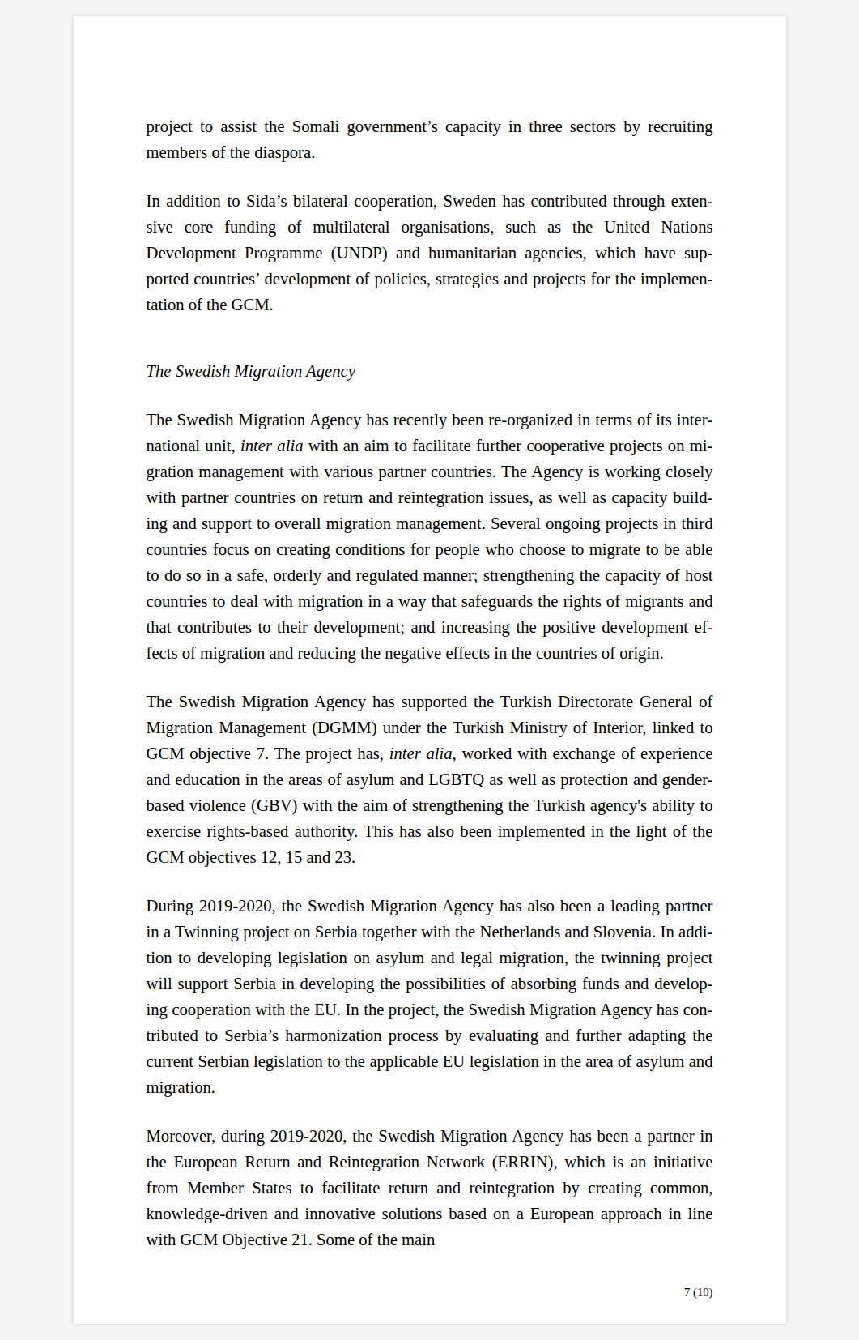project to assist the Somali government’s capacity in three sectors by recruiting members of the diaspora.
In addition to Sida’s bilateral cooperation, Sweden has contributed through extensive core funding of multilateral organisations, such as the United Nations Development Programme (UNDP) and humanitarian agencies, which have supported countries’ development of policies, strategies and projects for the implementation of the GCM.
The Swedish Migration Agency
The Swedish Migration Agency has recently been re-organized in terms of its international unit, inter alia with an aim to facilitate further cooperative projects on migration management with various partner countries. The Agency is working closely with partner countries on return and reintegration issues, as well as capacity building and support to overall migration management. Several ongoing projects in third countries focus on creating conditions for people who choose to migrate to be able to do so in a safe, orderly and regulated manner; strengthening the capacity of host countries to deal with migration in a way that safeguards the rights of migrants and that contributes to their development; and increasing the positive development effects of migration and reducing the negative effects in the countries of origin.
The Swedish Migration Agency has supported the Turkish Directorate General of Migration Management (DGMM) under the Turkish Ministry of Interior, linked to GCM objective 7. The project has, inter alia, worked with exchange of experience and education in the areas of asylum and LGBTQ as well as protection and gender-based violence (GBV) with the aim of strengthening the Turkish agency's ability to exercise rights-based authority. This has also been implemented in the light of the GCM objectives 12, 15 and 23.
During 2019-2020, the Swedish Migration Agency has also been a leading partner in a Twinning project on Serbia together with the Netherlands and Slovenia. In addition to developing legislation on asylum and legal migration, the twinning project will support Serbia in developing the possibilities of absorbing funds and developing cooperation with the EU. In the project, the Swedish Migration Agency has contributed to Serbia’s harmonization process by evaluating and further adapting the current Serbian legislation to the applicable EU legislation in the area of asylum and migration.
Moreover, during 2019-2020, the Swedish Migration Agency has been a partner in the European Return and Reintegration Network (ERRIN), which is an initiative from Member States to facilitate return and reintegration by creating common, knowledge-driven and innovative solutions based on a European approach in line with GCM Objective 21. Some of the main
7 (10)